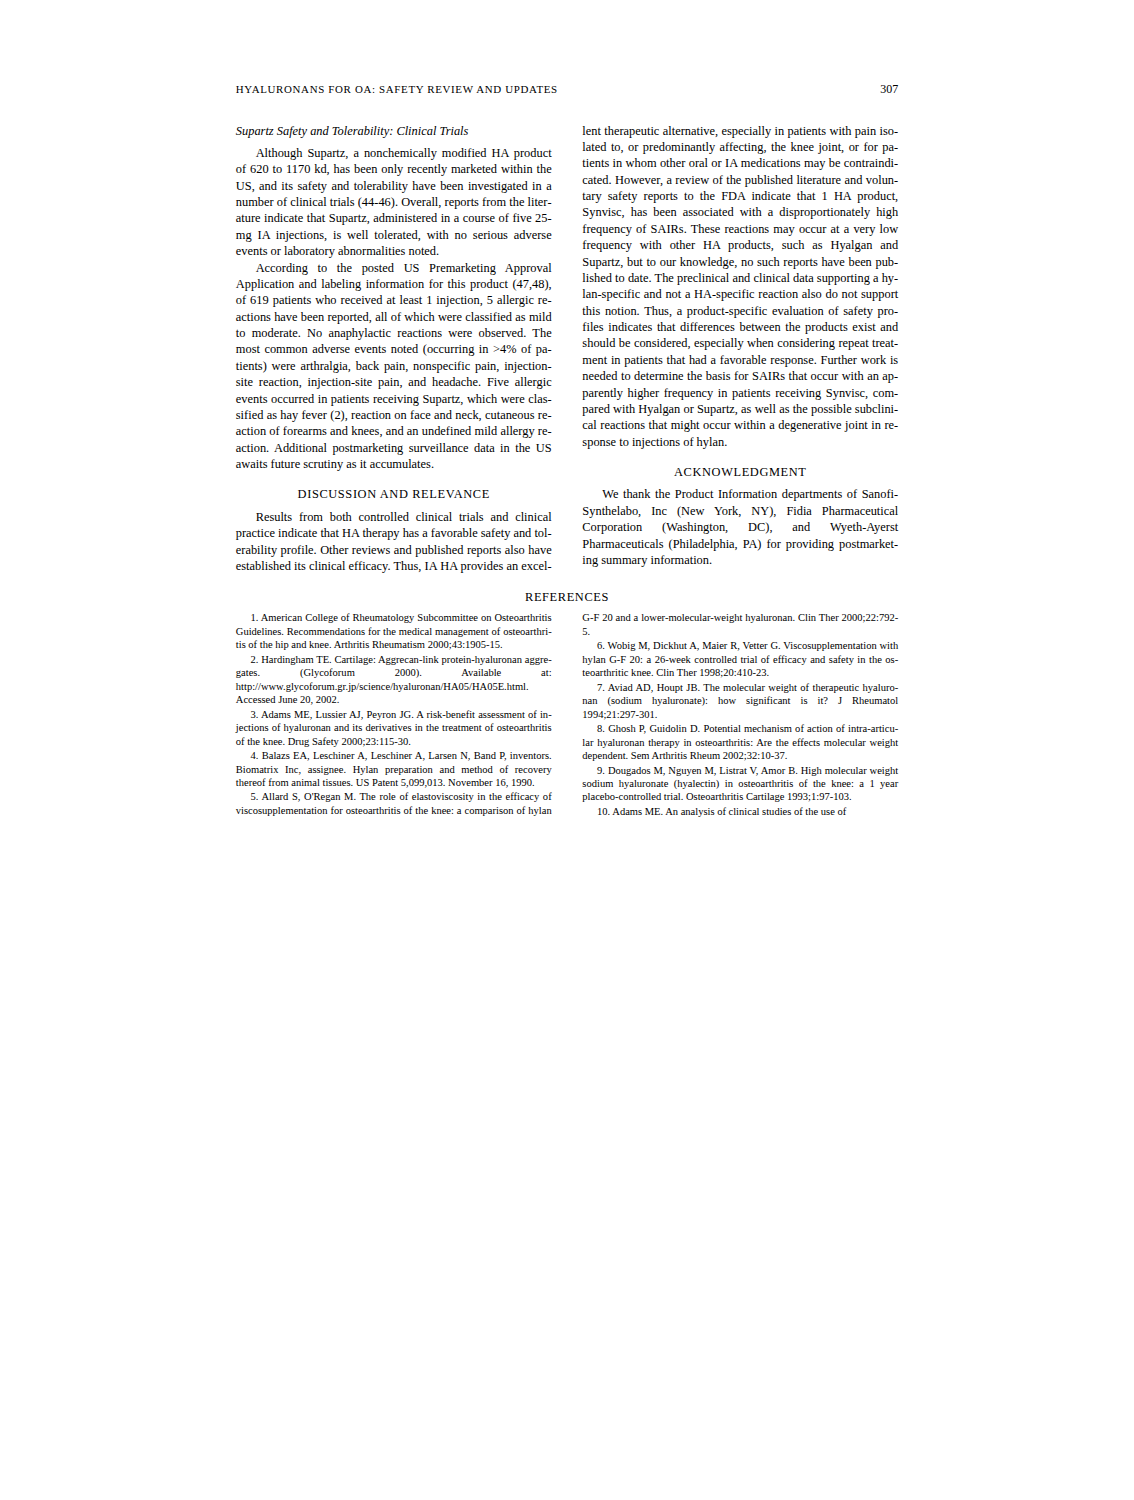Hyaluronans for OA: Safety Review and Updates 307
Supartz Safety and Tolerability: Clinical Trials
Although Supartz, a nonchemically modified HA product of 620 to 1170 kd, has been only recently marketed within the US, and its safety and tolerability have been investigated in a number of clinical trials (44-46). Overall, reports from the literature indicate that Supartz, administered in a course of five 25-mg IA injections, is well tolerated, with no serious adverse events or laboratory abnormalities noted.
According to the posted US Premarketing Approval Application and labeling information for this product (47,48), of 619 patients who received at least 1 injection, 5 allergic reactions have been reported, all of which were classified as mild to moderate. No anaphylactic reactions were observed. The most common adverse events noted (occurring in >4% of patients) were arthralgia, back pain, nonspecific pain, injection-site reaction, injection-site pain, and headache. Five allergic events occurred in patients receiving Supartz, which were classified as hay fever (2), reaction on face and neck, cutaneous reaction of forearms and knees, and an undefined mild allergy reaction. Additional postmarketing surveillance data in the US awaits future scrutiny as it accumulates.
DISCUSSION AND RELEVANCE
Results from both controlled clinical trials and clinical practice indicate that HA therapy has a favorable safety and tolerability profile. Other reviews and published reports also have established its clinical efficacy. Thus, IA HA provides an excellent therapeutic alternative, especially in patients with pain isolated to, or predominantly affecting, the knee joint, or for patients in whom other oral or IA medications may be contraindicated. However, a review of the published literature and voluntary safety reports to the FDA indicate that 1 HA product, Synvisc, has been associated with a disproportionately high frequency of SAIRs. These reactions may occur at a very low frequency with other HA products, such as Hyalgan and Supartz, but to our knowledge, no such reports have been published to date. The preclinical and clinical data supporting a hylan-specific and not a HA-specific reaction also do not support this notion. Thus, a product-specific evaluation of safety profiles indicates that differences between the products exist and should be considered, especially when considering repeat treatment in patients that had a favorable response. Further work is needed to determine the basis for SAIRs that occur with an apparently higher frequency in patients receiving Synvisc, compared with Hyalgan or Supartz, as well as the possible subclinical reactions that might occur within a degenerative joint in response to injections of hylan.
ACKNOWLEDGMENT
We thank the Product Information departments of Sanofi-Synthelabo, Inc (New York, NY), Fidia Pharmaceutical Corporation (Washington, DC), and Wyeth-Ayerst Pharmaceuticals (Philadelphia, PA) for providing postmarketing summary information.
REFERENCES
1. American College of Rheumatology Subcommittee on Osteoarthritis Guidelines. Recommendations for the medical management of osteoarthritis of the hip and knee. Arthritis Rheumatism 2000;43:1905-15.
2. Hardingham TE. Cartilage: Aggrecan-link protein-hyaluronan aggregates. (Glycoforum 2000). Available at: http://www.glycoforum.gr.jp/science/hyaluronan/HA05/HA05E.html. Accessed June 20, 2002.
3. Adams ME, Lussier AJ, Peyron JG. A risk-benefit assessment of injections of hyaluronan and its derivatives in the treatment of osteoarthritis of the knee. Drug Safety 2000;23:115-30.
4. Balazs EA, Leschiner A, Leschiner A, Larsen N, Band P, inventors. Biomatrix Inc, assignee. Hylan preparation and method of recovery thereof from animal tissues. US Patent 5,099,013. November 16, 1990.
5. Allard S, O'Regan M. The role of elastoviscosity in the efficacy of viscosupplementation for osteoarthritis of the knee: a comparison of hylan G-F 20 and a lower-molecular-weight hyaluronan. Clin Ther 2000;22:792-5.
6. Wobig M, Dickhut A, Maier R, Vetter G. Viscosupplementation with hylan G-F 20: a 26-week controlled trial of efficacy and safety in the osteoarthritic knee. Clin Ther 1998;20:410-23.
7. Aviad AD, Houpt JB. The molecular weight of therapeutic hyaluronan (sodium hyaluronate): how significant is it? J Rheumatol 1994;21:297-301.
8. Ghosh P, Guidolin D. Potential mechanism of action of intra-articular hyaluronan therapy in osteoarthritis: Are the effects molecular weight dependent. Sem Arthritis Rheum 2002;32:10-37.
9. Dougados M, Nguyen M, Listrat V, Amor B. High molecular weight sodium hyaluronate (hyalectin) in osteoarthritis of the knee: a 1 year placebo-controlled trial. Osteoarthritis Cartilage 1993;1:97-103.
10. Adams ME. An analysis of clinical studies of the use of